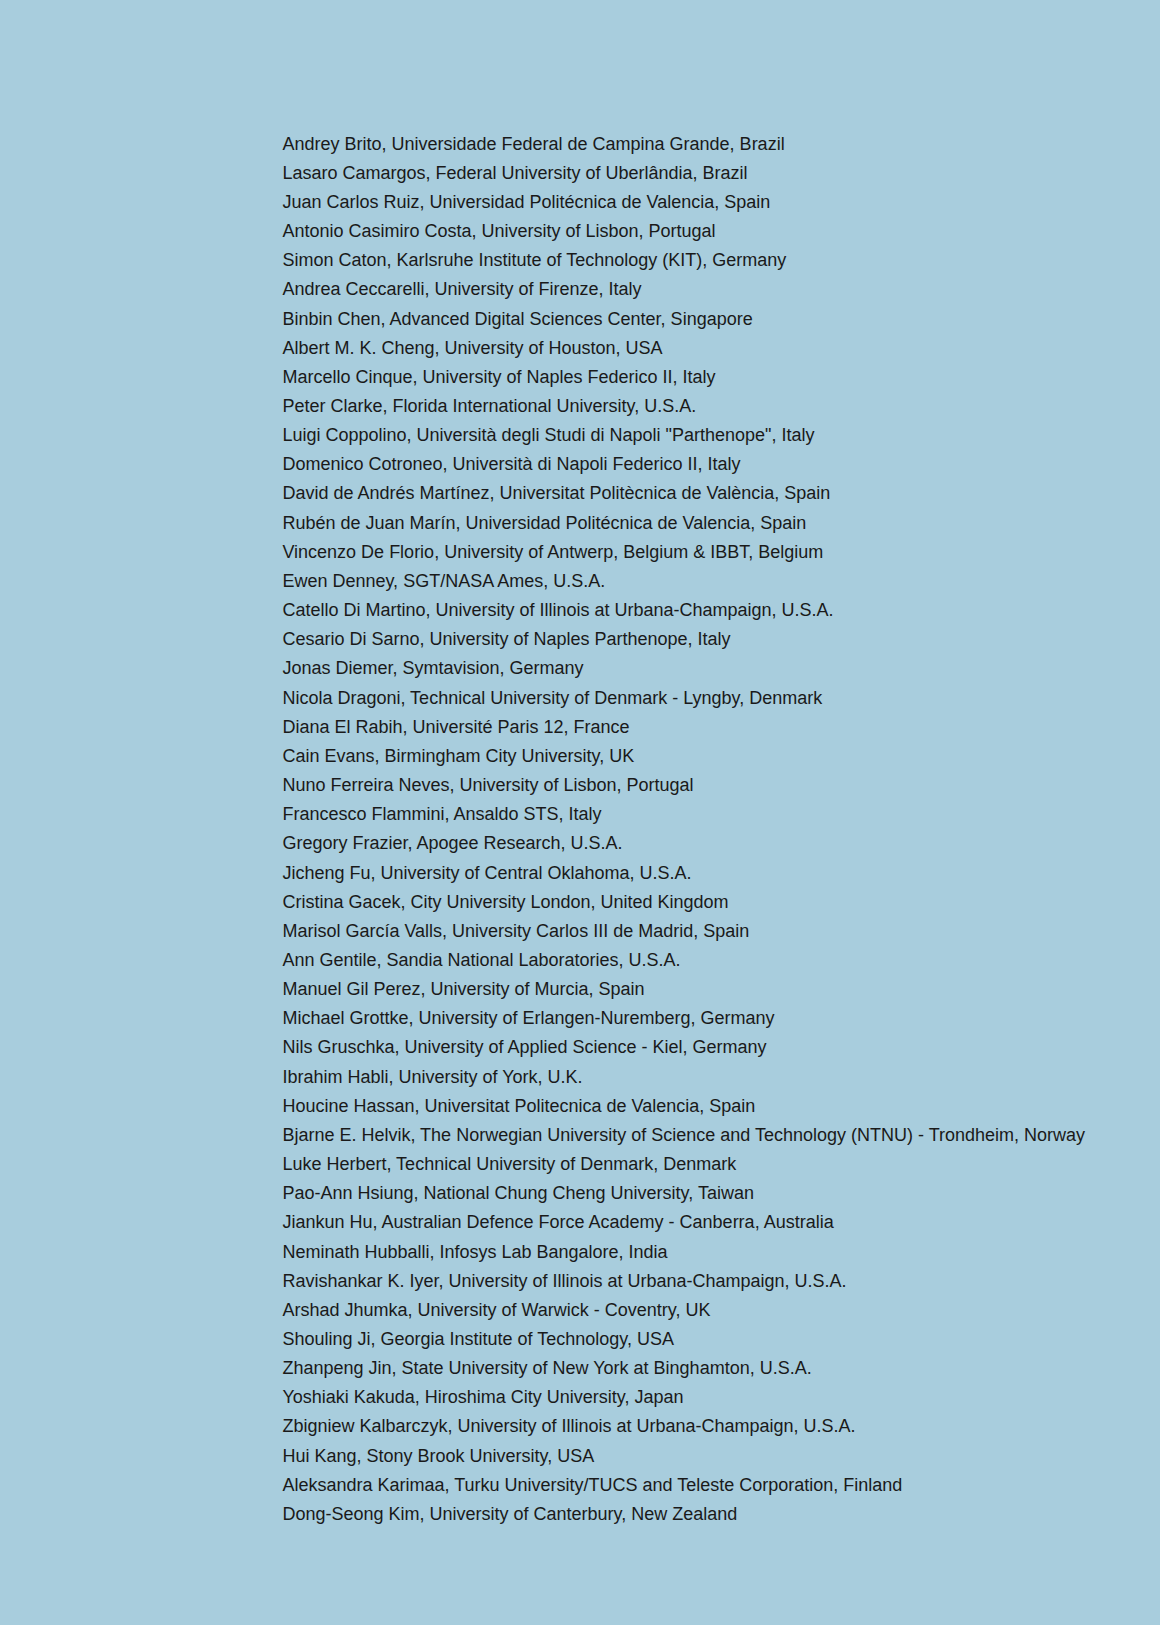Andrey Brito, Universidade Federal de Campina Grande, Brazil
Lasaro Camargos, Federal University of Uberlândia, Brazil
Juan Carlos Ruiz, Universidad Politécnica de Valencia, Spain
Antonio Casimiro Costa, University of Lisbon, Portugal
Simon Caton, Karlsruhe Institute of Technology (KIT), Germany
Andrea Ceccarelli, University of Firenze, Italy
Binbin Chen, Advanced Digital Sciences Center, Singapore
Albert M. K. Cheng, University of Houston, USA
Marcello Cinque, University of Naples Federico II, Italy
Peter Clarke, Florida International University, U.S.A.
Luigi Coppolino, Università degli Studi di Napoli "Parthenope", Italy
Domenico Cotroneo, Università di Napoli Federico II, Italy
David de Andrés Martínez, Universitat Politècnica de València, Spain
Rubén de Juan Marín, Universidad Politécnica de Valencia, Spain
Vincenzo De Florio, University of Antwerp, Belgium & IBBT, Belgium
Ewen Denney, SGT/NASA Ames, U.S.A.
Catello Di Martino, University of Illinois at Urbana-Champaign, U.S.A.
Cesario Di Sarno, University of Naples Parthenope, Italy
Jonas Diemer, Symtavision, Germany
Nicola Dragoni, Technical University of Denmark - Lyngby, Denmark
Diana El Rabih, Université Paris 12, France
Cain Evans, Birmingham City University, UK
Nuno Ferreira Neves, University of Lisbon, Portugal
Francesco Flammini, Ansaldo STS, Italy
Gregory Frazier, Apogee Research, U.S.A.
Jicheng Fu, University of Central Oklahoma, U.S.A.
Cristina Gacek, City University London, United Kingdom
Marisol García Valls, University Carlos III de Madrid, Spain
Ann Gentile, Sandia National Laboratories, U.S.A.
Manuel Gil Perez, University of Murcia, Spain
Michael Grottke, University of Erlangen-Nuremberg, Germany
Nils Gruschka, University of Applied Science - Kiel, Germany
Ibrahim Habli, University of York, U.K.
Houcine Hassan, Universitat Politecnica de Valencia, Spain
Bjarne E. Helvik, The Norwegian University of Science and Technology (NTNU) - Trondheim, Norway
Luke Herbert, Technical University of Denmark, Denmark
Pao-Ann Hsiung, National Chung Cheng University, Taiwan
Jiankun Hu, Australian Defence Force Academy - Canberra, Australia
Neminath Hubballi, Infosys Lab Bangalore, India
Ravishankar K. Iyer, University of Illinois at Urbana-Champaign, U.S.A.
Arshad Jhumka, University of Warwick - Coventry, UK
Shouling Ji, Georgia Institute of Technology, USA
Zhanpeng Jin, State University of New York at Binghamton, U.S.A.
Yoshiaki Kakuda, Hiroshima City University, Japan
Zbigniew Kalbarczyk, University of Illinois at Urbana-Champaign, U.S.A.
Hui Kang, Stony Brook University, USA
Aleksandra Karimaa, Turku University/TUCS and Teleste Corporation, Finland
Dong-Seong Kim, University of Canterbury, New Zealand